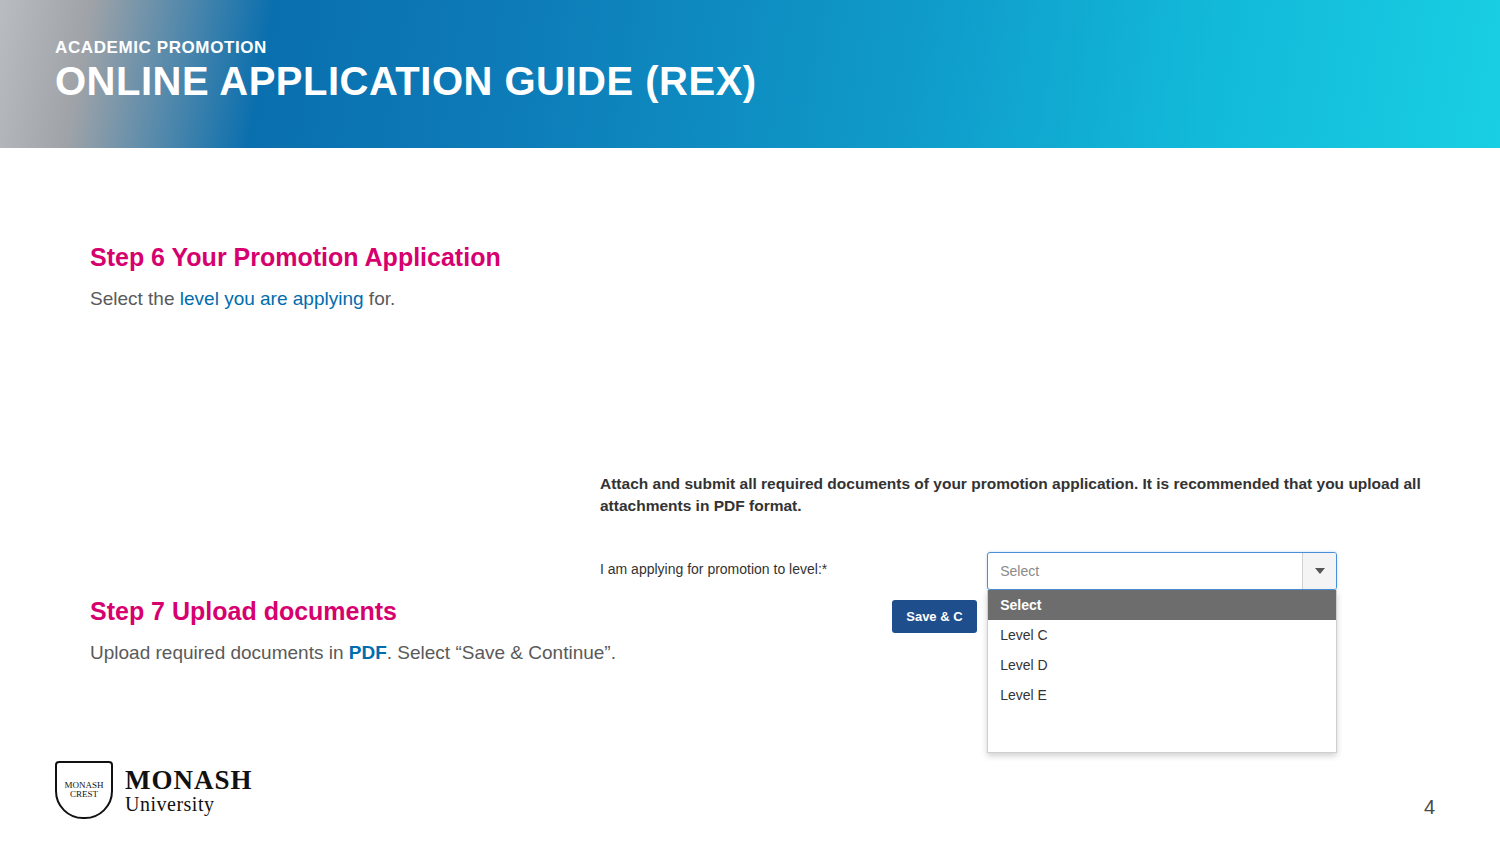Academic Promotion
Online Application Guide (REX)
Step 6 Your Promotion Application
Select the level you are applying for.
Step 7 Upload documents
Upload required documents in PDF. Select “Save & Continue”.
Attach and submit all required documents of your promotion application. It is recommended that you upload all attachments in PDF format.
I am applying for promotion to level:*
Save & C
Select
Select
Level C
Level D
Level E
MONASH
CREST
MONASH University
4